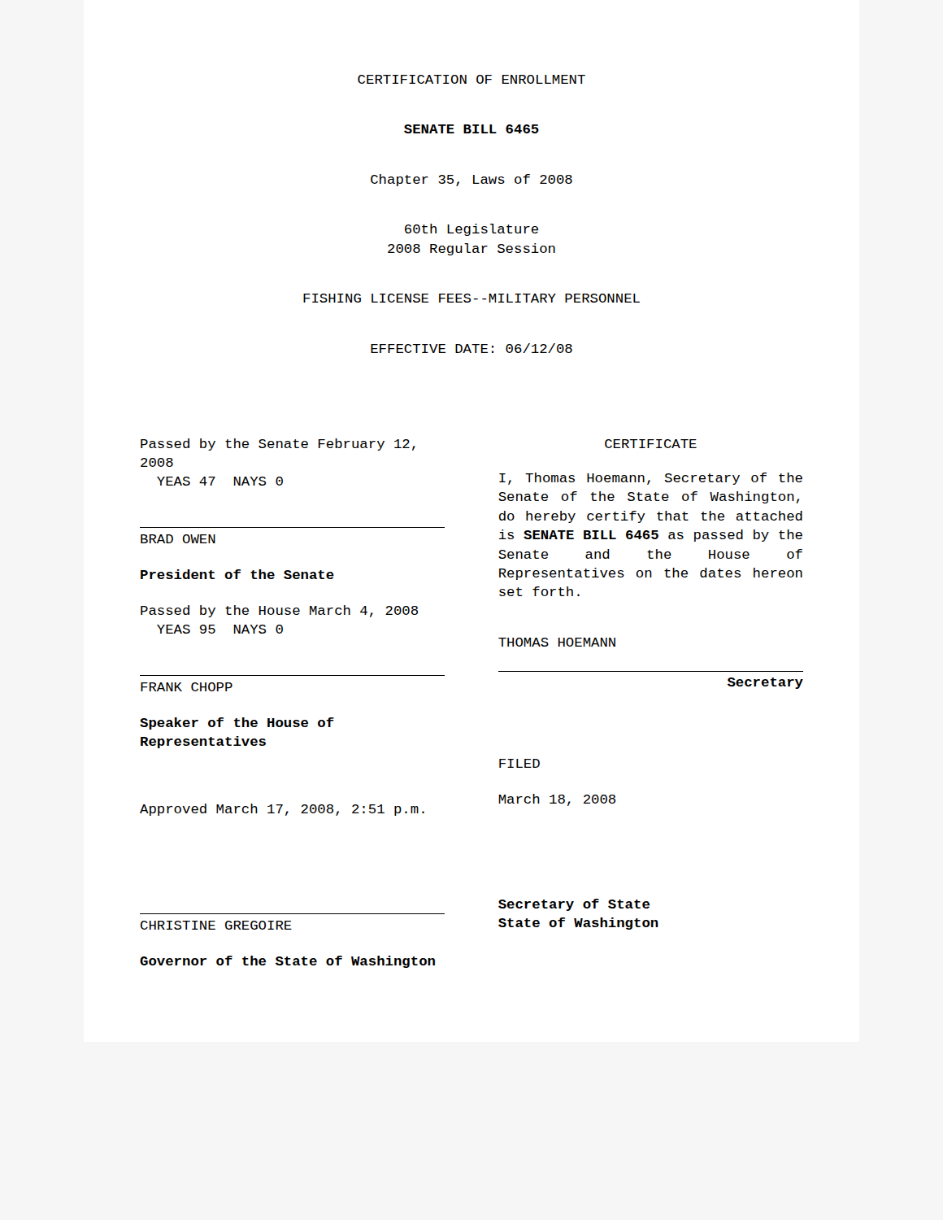CERTIFICATION OF ENROLLMENT
SENATE BILL 6465
Chapter 35, Laws of 2008
60th Legislature
2008 Regular Session
FISHING LICENSE FEES--MILITARY PERSONNEL
EFFECTIVE DATE: 06/12/08
Passed by the Senate February 12, 2008
YEAS 47 NAYS 0
BRAD OWEN
President of the Senate
Passed by the House March 4, 2008
YEAS 95 NAYS 0
FRANK CHOPP
Speaker of the House of Representatives
Approved March 17, 2008, 2:51 p.m.
CERTIFICATE
I, Thomas Hoemann, Secretary of the Senate of the State of Washington, do hereby certify that the attached is SENATE BILL 6465 as passed by the Senate and the House of Representatives on the dates hereon set forth.
THOMAS HOEMANN
Secretary
FILED
March 18, 2008
CHRISTINE GREGOIRE
Governor of the State of Washington
Secretary of State
State of Washington